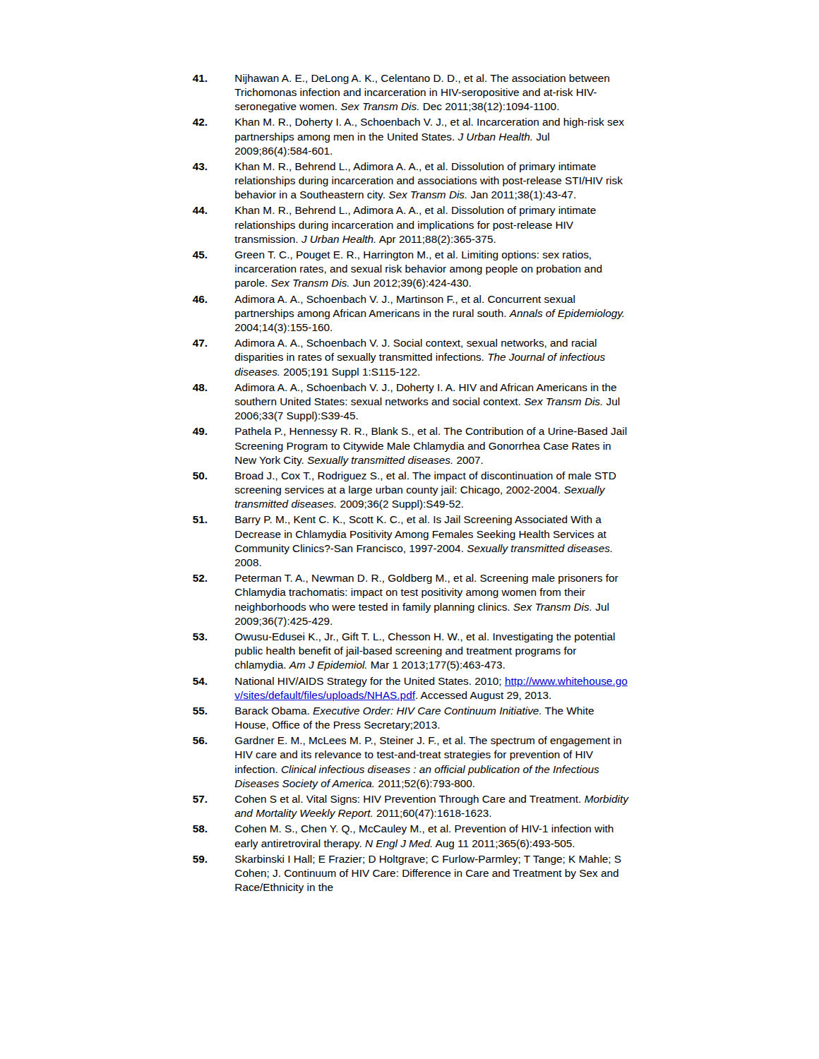41. Nijhawan A. E., DeLong A. K., Celentano D. D., et al. The association between Trichomonas infection and incarceration in HIV-seropositive and at-risk HIV-seronegative women. Sex Transm Dis. Dec 2011;38(12):1094-1100.
42. Khan M. R., Doherty I. A., Schoenbach V. J., et al. Incarceration and high-risk sex partnerships among men in the United States. J Urban Health. Jul 2009;86(4):584-601.
43. Khan M. R., Behrend L., Adimora A. A., et al. Dissolution of primary intimate relationships during incarceration and associations with post-release STI/HIV risk behavior in a Southeastern city. Sex Transm Dis. Jan 2011;38(1):43-47.
44. Khan M. R., Behrend L., Adimora A. A., et al. Dissolution of primary intimate relationships during incarceration and implications for post-release HIV transmission. J Urban Health. Apr 2011;88(2):365-375.
45. Green T. C., Pouget E. R., Harrington M., et al. Limiting options: sex ratios, incarceration rates, and sexual risk behavior among people on probation and parole. Sex Transm Dis. Jun 2012;39(6):424-430.
46. Adimora A. A., Schoenbach V. J., Martinson F., et al. Concurrent sexual partnerships among African Americans in the rural south. Annals of Epidemiology. 2004;14(3):155-160.
47. Adimora A. A., Schoenbach V. J. Social context, sexual networks, and racial disparities in rates of sexually transmitted infections. The Journal of infectious diseases. 2005;191 Suppl 1:S115-122.
48. Adimora A. A., Schoenbach V. J., Doherty I. A. HIV and African Americans in the southern United States: sexual networks and social context. Sex Transm Dis. Jul 2006;33(7 Suppl):S39-45.
49. Pathela P., Hennessy R. R., Blank S., et al. The Contribution of a Urine-Based Jail Screening Program to Citywide Male Chlamydia and Gonorrhea Case Rates in New York City. Sexually transmitted diseases. 2007.
50. Broad J., Cox T., Rodriguez S., et al. The impact of discontinuation of male STD screening services at a large urban county jail: Chicago, 2002-2004. Sexually transmitted diseases. 2009;36(2 Suppl):S49-52.
51. Barry P. M., Kent C. K., Scott K. C., et al. Is Jail Screening Associated With a Decrease in Chlamydia Positivity Among Females Seeking Health Services at Community Clinics?-San Francisco, 1997-2004. Sexually transmitted diseases. 2008.
52. Peterman T. A., Newman D. R., Goldberg M., et al. Screening male prisoners for Chlamydia trachomatis: impact on test positivity among women from their neighborhoods who were tested in family planning clinics. Sex Transm Dis. Jul 2009;36(7):425-429.
53. Owusu-Edusei K., Jr., Gift T. L., Chesson H. W., et al. Investigating the potential public health benefit of jail-based screening and treatment programs for chlamydia. Am J Epidemiol. Mar 1 2013;177(5):463-473.
54. National HIV/AIDS Strategy for the United States. 2010; http://www.whitehouse.gov/sites/default/files/uploads/NHAS.pdf. Accessed August 29, 2013.
55. Barack Obama. Executive Order: HIV Care Continuum Initiative. The White House, Office of the Press Secretary;2013.
56. Gardner E. M., McLees M. P., Steiner J. F., et al. The spectrum of engagement in HIV care and its relevance to test-and-treat strategies for prevention of HIV infection. Clinical infectious diseases : an official publication of the Infectious Diseases Society of America. 2011;52(6):793-800.
57. Cohen S et al. Vital Signs: HIV Prevention Through Care and Treatment. Morbidity and Mortality Weekly Report. 2011;60(47):1618-1623.
58. Cohen M. S., Chen Y. Q., McCauley M., et al. Prevention of HIV-1 infection with early antiretroviral therapy. N Engl J Med. Aug 11 2011;365(6):493-505.
59. Skarbinski I Hall; E Frazier; D Holtgrave; C Furlow-Parmley; T Tange; K Mahle; S Cohen; J. Continuum of HIV Care: Difference in Care and Treatment by Sex and Race/Ethnicity in the